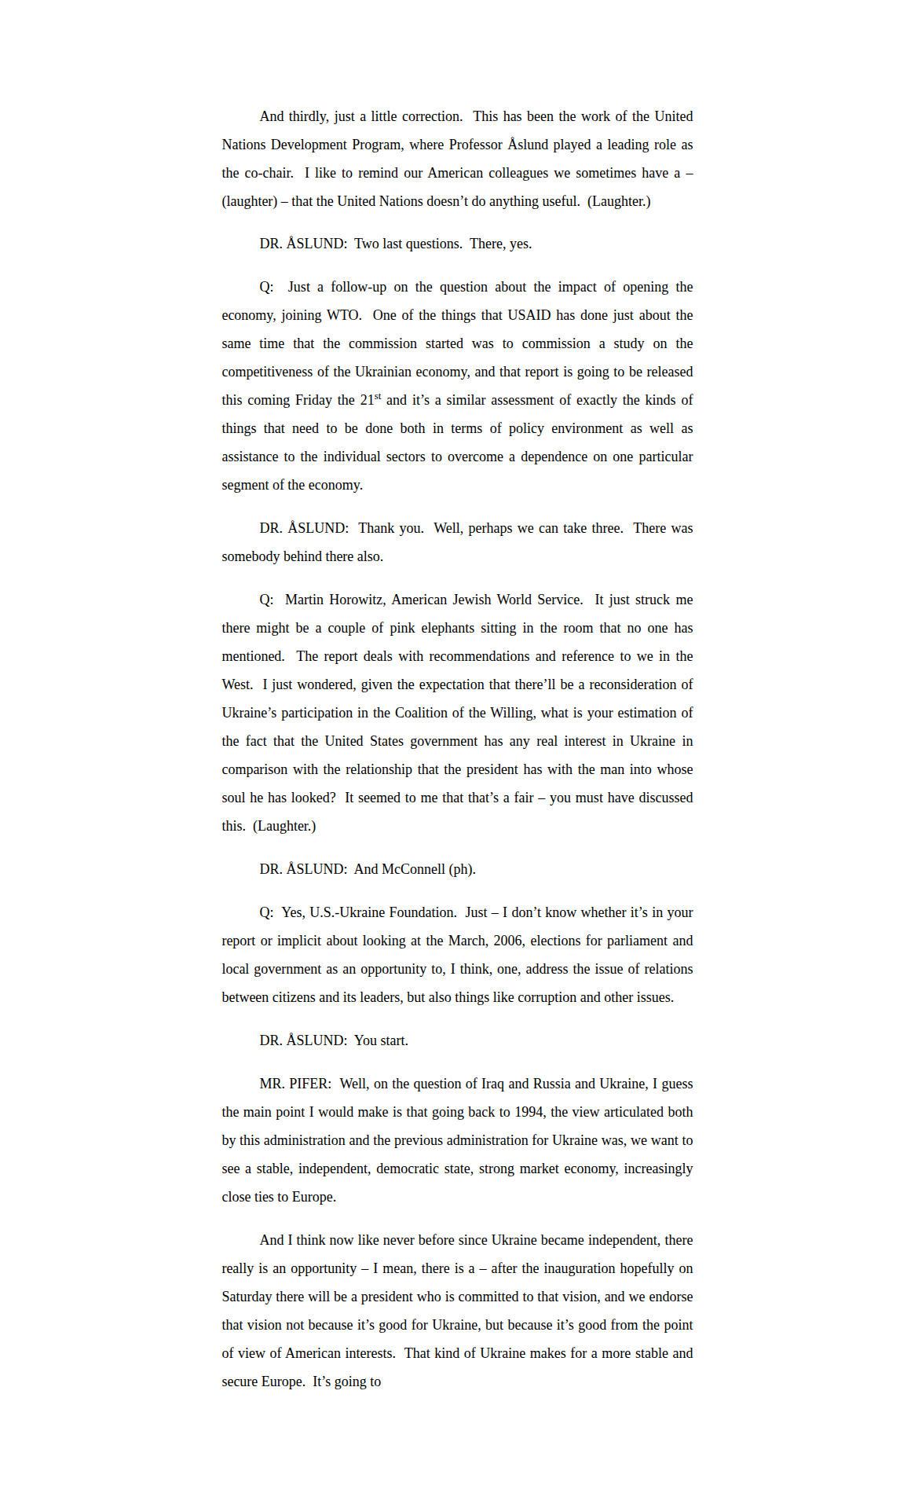And thirdly, just a little correction. This has been the work of the United Nations Development Program, where Professor Åslund played a leading role as the co-chair. I like to remind our American colleagues we sometimes have a – (laughter) – that the United Nations doesn’t do anything useful. (Laughter.)
DR. ÅSLUND: Two last questions. There, yes.
Q: Just a follow-up on the question about the impact of opening the economy, joining WTO. One of the things that USAID has done just about the same time that the commission started was to commission a study on the competitiveness of the Ukrainian economy, and that report is going to be released this coming Friday the 21st and it’s a similar assessment of exactly the kinds of things that need to be done both in terms of policy environment as well as assistance to the individual sectors to overcome a dependence on one particular segment of the economy.
DR. ÅSLUND: Thank you. Well, perhaps we can take three. There was somebody behind there also.
Q: Martin Horowitz, American Jewish World Service. It just struck me there might be a couple of pink elephants sitting in the room that no one has mentioned. The report deals with recommendations and reference to we in the West. I just wondered, given the expectation that there’ll be a reconsideration of Ukraine’s participation in the Coalition of the Willing, what is your estimation of the fact that the United States government has any real interest in Ukraine in comparison with the relationship that the president has with the man into whose soul he has looked? It seemed to me that that’s a fair – you must have discussed this. (Laughter.)
DR. ÅSLUND: And McConnell (ph).
Q: Yes, U.S.-Ukraine Foundation. Just – I don’t know whether it’s in your report or implicit about looking at the March, 2006, elections for parliament and local government as an opportunity to, I think, one, address the issue of relations between citizens and its leaders, but also things like corruption and other issues.
DR. ÅSLUND: You start.
MR. PIFER: Well, on the question of Iraq and Russia and Ukraine, I guess the main point I would make is that going back to 1994, the view articulated both by this administration and the previous administration for Ukraine was, we want to see a stable, independent, democratic state, strong market economy, increasingly close ties to Europe.
And I think now like never before since Ukraine became independent, there really is an opportunity – I mean, there is a – after the inauguration hopefully on Saturday there will be a president who is committed to that vision, and we endorse that vision not because it’s good for Ukraine, but because it’s good from the point of view of American interests. That kind of Ukraine makes for a more stable and secure Europe. It’s going to